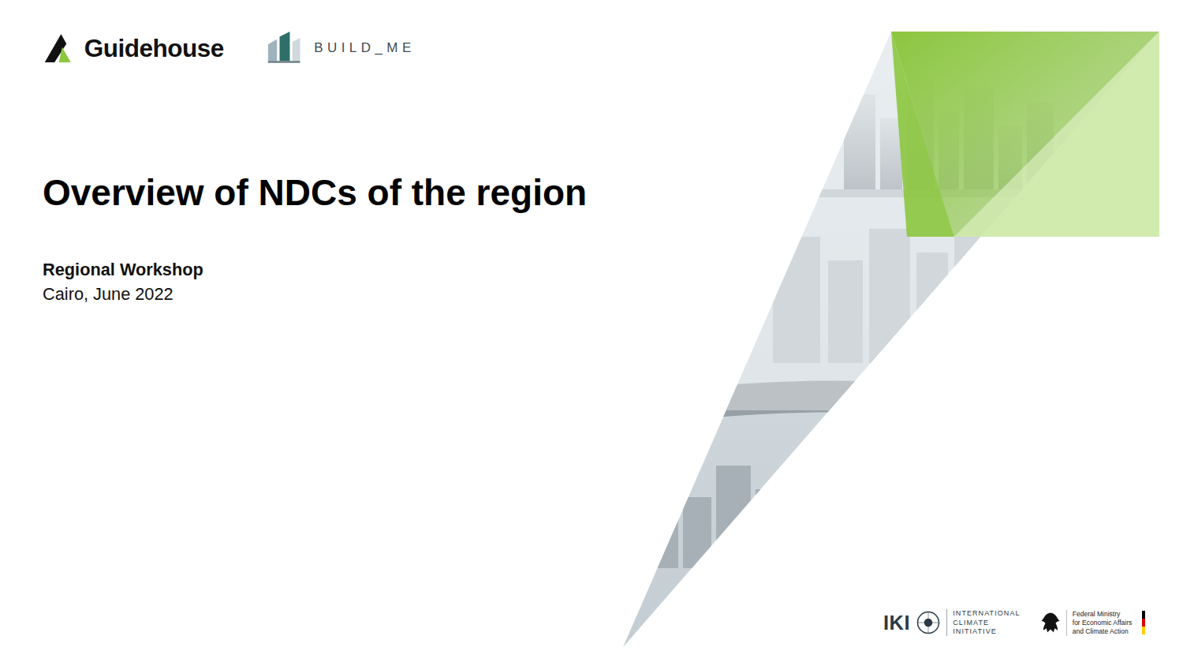Guidehouse
BUILD_ME
Overview of NDCs of the region
Regional Workshop
Cairo, June 2022
IKI
International
Climate
Initiative
Federal Ministry
for Economic Affairs
and Climate Action